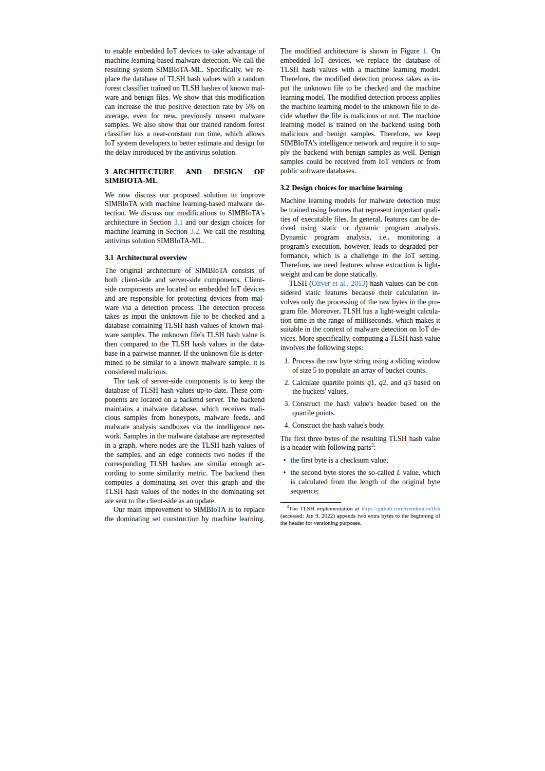to enable embedded IoT devices to take advantage of machine learning-based malware detection. We call the resulting system SIMBIoTA-ML. Specifically, we replace the database of TLSH hash values with a random forest classifier trained on TLSH hashes of known malware and benign files. We show that this modification can increase the true positive detection rate by 5% on average, even for new, previously unseen malware samples. We also show that our trained random forest classifier has a near-constant run time, which allows IoT system developers to better estimate and design for the delay introduced by the antivirus solution.
3 ARCHITECTURE AND DESIGN OF SIMBIOTA-ML
We now discuss our proposed solution to improve SIMBIoTA with machine learning-based malware detection. We discuss our modifications to SIMBIoTA's architecture in Section 3.1 and our design choices for machine learning in Section 3.2. We call the resulting antivirus solution SIMBIoTA-ML.
3.1 Architectural overview
The original architecture of SIMBIoTA consists of both client-side and server-side components. Client-side components are located on embedded IoT devices and are responsible for protecting devices from malware via a detection process. The detection process takes as input the unknown file to be checked and a database containing TLSH hash values of known malware samples. The unknown file's TLSH hash value is then compared to the TLSH hash values in the database in a pairwise manner. If the unknown file is determined to be similar to a known malware sample, it is considered malicious.
The task of server-side components is to keep the database of TLSH hash values up-to-date. These components are located on a backend server. The backend maintains a malware database, which receives malicious samples from honeypots, malware feeds, and malware analysis sandboxes via the intelligence network. Samples in the malware database are represented in a graph, where nodes are the TLSH hash values of the samples, and an edge connects two nodes if the corresponding TLSH hashes are similar enough according to some similarity metric. The backend then computes a dominating set over this graph and the TLSH hash values of the nodes in the dominating set are sent to the client-side as an update.
Our main improvement to SIMBIoTA is to replace the dominating set construction by machine learning. The modified architecture is shown in Figure 1. On embedded IoT devices, we replace the database of TLSH hash values with a machine learning model. Therefore, the modified detection process takes as input the unknown file to be checked and the machine learning model. The modified detection process applies the machine learning model to the unknown file to decide whether the file is malicious or not. The machine learning model is trained on the backend using both malicious and benign samples. Therefore, we keep SIMBIoTA's intelligence network and require it to supply the backend with benign samples as well. Benign samples could be received from IoT vendors or from public software databases.
3.2 Design choices for machine learning
Machine learning models for malware detection must be trained using features that represent important qualities of executable files. In general, features can be derived using static or dynamic program analysis. Dynamic program analysis, i.e., monitoring a program's execution, however, leads to degraded performance, which is a challenge in the IoT setting. Therefore, we need features whose extraction is light-weight and can be done statically.
TLSH (Oliver et al., 2013) hash values can be considered static features because their calculation involves only the processing of the raw bytes in the program file. Moreover, TLSH has a light-weight calculation time in the range of milliseconds, which makes it suitable in the context of malware detection on IoT devices. More specifically, computing a TLSH hash value involves the following steps:
Process the raw byte string using a sliding window of size 5 to populate an array of bucket counts.
Calculate quartile points q1, q2, and q3 based on the buckets' values.
Construct the hash value's header based on the quartile points.
Construct the hash value's body.
The first three bytes of the resulting TLSH hash value is a header with following parts3:
the first byte is a checksum value;
the second byte stores the so-called L value, which is calculated from the length of the original byte sequence;
3The TLSH implementation at https://github.com/trendmicro/tlsh (accessed: Jan 9, 2022) appends two extra bytes to the beginning of the header for versioning purposes.